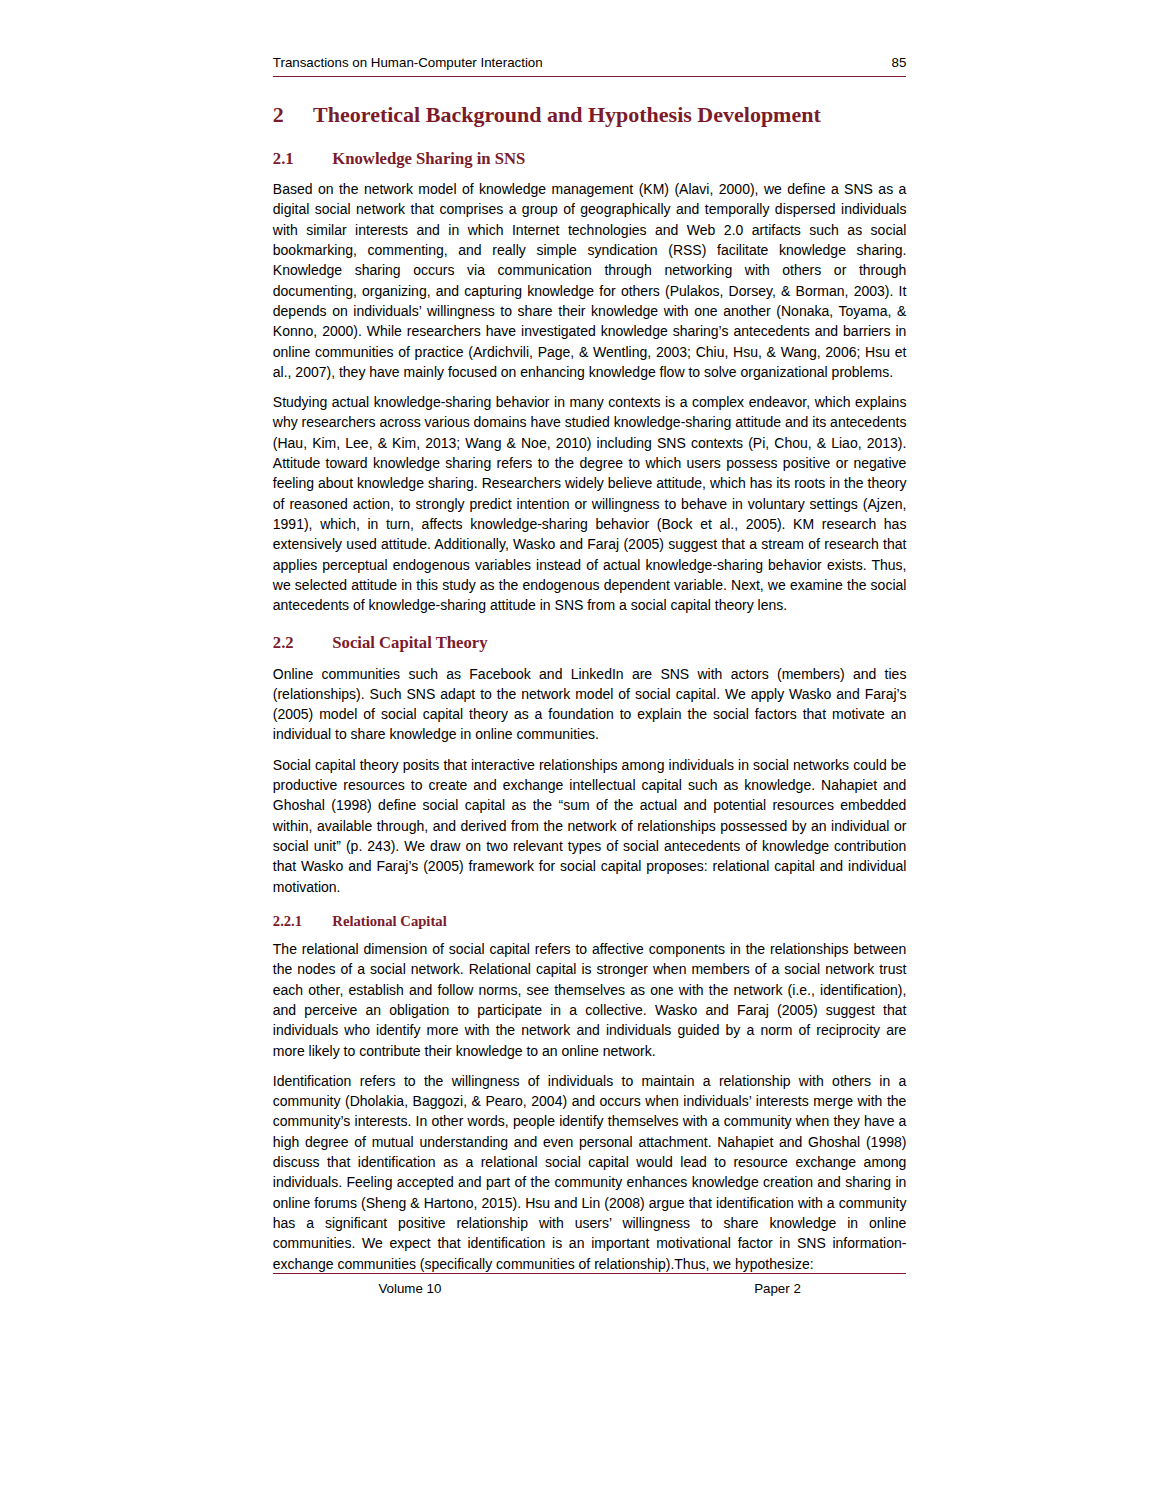Transactions on Human-Computer Interaction 85
2 Theoretical Background and Hypothesis Development
2.1 Knowledge Sharing in SNS
Based on the network model of knowledge management (KM) (Alavi, 2000), we define a SNS as a digital social network that comprises a group of geographically and temporally dispersed individuals with similar interests and in which Internet technologies and Web 2.0 artifacts such as social bookmarking, commenting, and really simple syndication (RSS) facilitate knowledge sharing. Knowledge sharing occurs via communication through networking with others or through documenting, organizing, and capturing knowledge for others (Pulakos, Dorsey, & Borman, 2003). It depends on individuals’ willingness to share their knowledge with one another (Nonaka, Toyama, & Konno, 2000). While researchers have investigated knowledge sharing’s antecedents and barriers in online communities of practice (Ardichvili, Page, & Wentling, 2003; Chiu, Hsu, & Wang, 2006; Hsu et al., 2007), they have mainly focused on enhancing knowledge flow to solve organizational problems.
Studying actual knowledge-sharing behavior in many contexts is a complex endeavor, which explains why researchers across various domains have studied knowledge-sharing attitude and its antecedents (Hau, Kim, Lee, & Kim, 2013; Wang & Noe, 2010) including SNS contexts (Pi, Chou, & Liao, 2013). Attitude toward knowledge sharing refers to the degree to which users possess positive or negative feeling about knowledge sharing. Researchers widely believe attitude, which has its roots in the theory of reasoned action, to strongly predict intention or willingness to behave in voluntary settings (Ajzen, 1991), which, in turn, affects knowledge-sharing behavior (Bock et al., 2005). KM research has extensively used attitude. Additionally, Wasko and Faraj (2005) suggest that a stream of research that applies perceptual endogenous variables instead of actual knowledge-sharing behavior exists. Thus, we selected attitude in this study as the endogenous dependent variable. Next, we examine the social antecedents of knowledge-sharing attitude in SNS from a social capital theory lens.
2.2 Social Capital Theory
Online communities such as Facebook and LinkedIn are SNS with actors (members) and ties (relationships). Such SNS adapt to the network model of social capital. We apply Wasko and Faraj’s (2005) model of social capital theory as a foundation to explain the social factors that motivate an individual to share knowledge in online communities.
Social capital theory posits that interactive relationships among individuals in social networks could be productive resources to create and exchange intellectual capital such as knowledge. Nahapiet and Ghoshal (1998) define social capital as the “sum of the actual and potential resources embedded within, available through, and derived from the network of relationships possessed by an individual or social unit” (p. 243). We draw on two relevant types of social antecedents of knowledge contribution that Wasko and Faraj’s (2005) framework for social capital proposes: relational capital and individual motivation.
2.2.1 Relational Capital
The relational dimension of social capital refers to affective components in the relationships between the nodes of a social network. Relational capital is stronger when members of a social network trust each other, establish and follow norms, see themselves as one with the network (i.e., identification), and perceive an obligation to participate in a collective. Wasko and Faraj (2005) suggest that individuals who identify more with the network and individuals guided by a norm of reciprocity are more likely to contribute their knowledge to an online network.
Identification refers to the willingness of individuals to maintain a relationship with others in a community (Dholakia, Baggozi, & Pearo, 2004) and occurs when individuals’ interests merge with the community’s interests. In other words, people identify themselves with a community when they have a high degree of mutual understanding and even personal attachment. Nahapiet and Ghoshal (1998) discuss that identification as a relational social capital would lead to resource exchange among individuals. Feeling accepted and part of the community enhances knowledge creation and sharing in online forums (Sheng & Hartono, 2015). Hsu and Lin (2008) argue that identification with a community has a significant positive relationship with users’ willingness to share knowledge in online communities. We expect that identification is an important motivational factor in SNS information-exchange communities (specifically communities of relationship).Thus, we hypothesize:
Volume 10 Paper 2